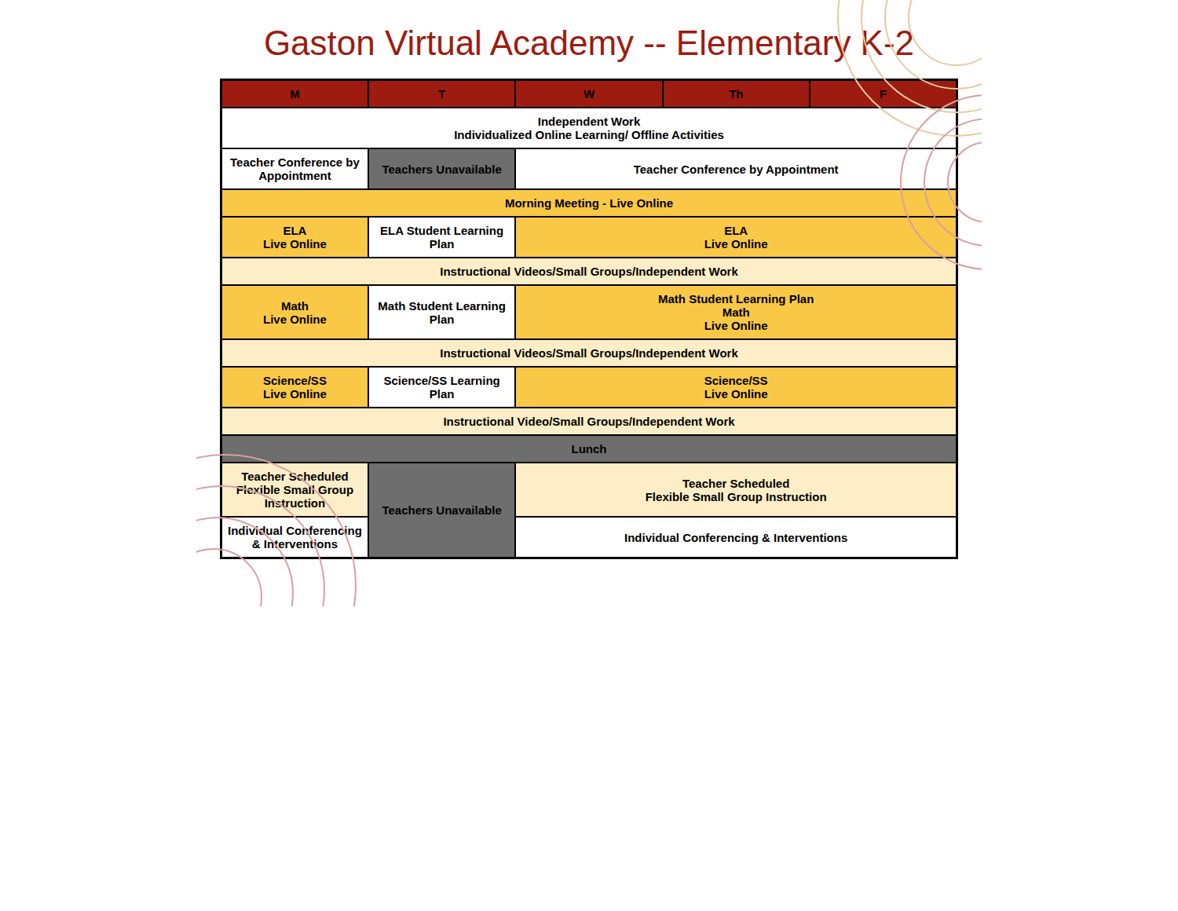Gaston Virtual Academy -- Elementary K-2
| M | T | W | Th | F |
| --- | --- | --- | --- | --- |
| Independent Work Individualized Online Learning/ Offline Activities |
| Teacher Conference by Appointment | Teachers Unavailable | Teacher Conference by Appointment |
| Morning Meeting - Live Online |
| ELA Live Online | ELA Student Learning Plan | ELA Live Online |
| Instructional Videos/Small Groups/Independent Work |
| Math Live Online | Math Student Learning Plan | Math Student Learning Plan Math Live Online |
| Instructional Videos/Small Groups/Independent Work |
| Science/SS Live Online | Science/SS Learning Plan | Science/SS Live Online |
| Instructional Video/Small Groups/Independent Work |
| Lunch |
| Teacher Scheduled Flexible Small Group Instruction | Teachers Unavailable | Teacher Scheduled Flexible Small Group Instruction |
| Individual Conferencing & Interventions | Individual Conferencing & Interventions |